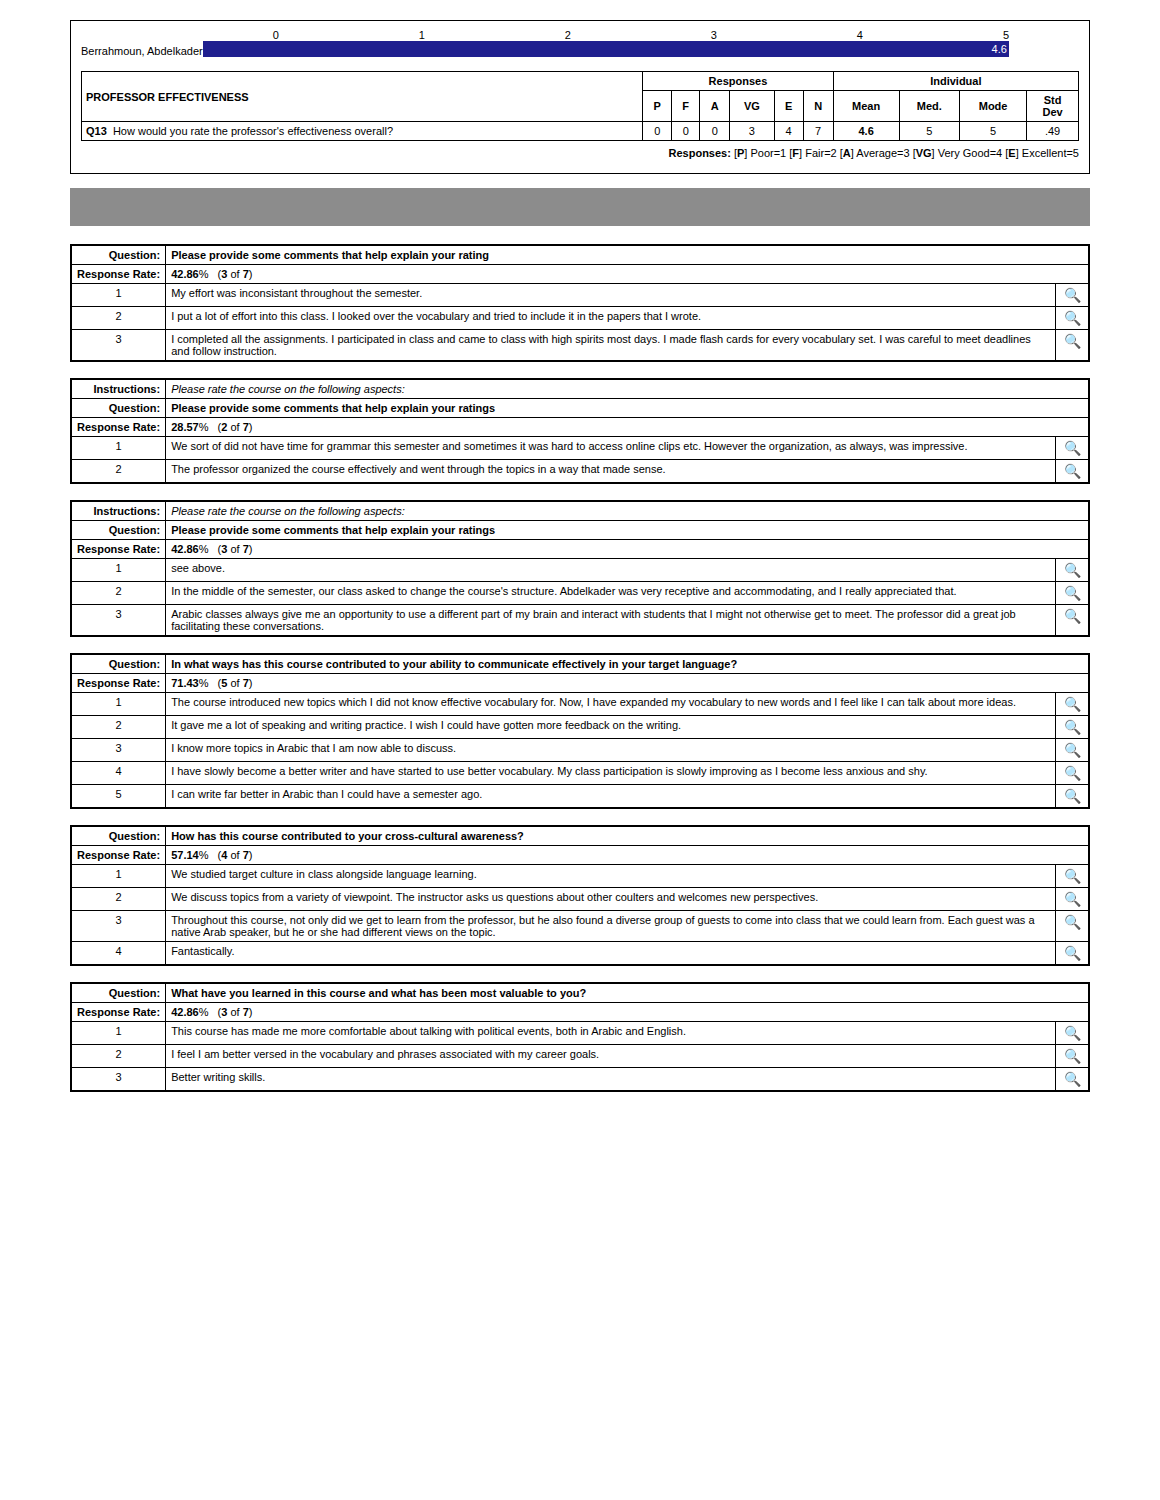| | 0 | 1 | 2 | 3 | 4 | 5 |
| Berrahmoun, Abdelkader | 4.6 |
| PROFESSOR EFFECTIVENESS | Responses | Individual |
| P | F | A | VG | E | N | Mean | Med. | Mode | Std Dev |
| Q13 How would you rate the professor's effectiveness overall? | 0 | 0 | 0 | 3 | 4 | 7 | 4.6 | 5 | 5 | .49 |
Responses: [P] Poor=1 [F] Fair=2 [A] Average=3 [VG] Very Good=4 [E] Excellent=5
| Question: | Please provide some comments that help explain your rating |
| Response Rate: | 42.86 % ( 3 of 7 ) |
| 1 | My effort was inconsistant throughout the semester. | 🔍 |
| 2 | I put a lot of effort into this class. I looked over the vocabulary and tried to include it in the papers that I wrote. | 🔍 |
| 3 | I completed all the assignments. I participated in class and came to class with high spirits most days. I made flash cards for every vocabulary set. I was careful to meet deadlines and follow instruction. | 🔍 |
| Instructions: | Please rate the course on the following aspects: |
| Question: | Please provide some comments that help explain your ratings |
| Response Rate: | 28.57 % ( 2 of 7 ) |
| 1 | We sort of did not have time for grammar this semester and sometimes it was hard to access online clips etc. However the organization, as always, was impressive. | 🔍 |
| 2 | The professor organized the course effectively and went through the topics in a way that made sense. | 🔍 |
| Instructions: | Please rate the course on the following aspects: |
| Question: | Please provide some comments that help explain your ratings |
| Response Rate: | 42.86 % ( 3 of 7 ) |
| 1 | see above. | 🔍 |
| 2 | In the middle of the semester, our class asked to change the course's structure. Abdelkader was very receptive and accommodating, and I really appreciated that. | 🔍 |
| 3 | Arabic classes always give me an opportunity to use a different part of my brain and interact with students that I might not otherwise get to meet. The professor did a great job facilitating these conversations. | 🔍 |
| Question: | In what ways has this course contributed to your ability to communicate effectively in your target language? |
| Response Rate: | 71.43 % ( 5 of 7 ) |
| 1 | The course introduced new topics which I did not know effective vocabulary for. Now, I have expanded my vocabulary to new words and I feel like I can talk about more ideas. | 🔍 |
| 2 | It gave me a lot of speaking and writing practice. I wish I could have gotten more feedback on the writing. | 🔍 |
| 3 | I know more topics in Arabic that I am now able to discuss. | 🔍 |
| 4 | I have slowly become a better writer and have started to use better vocabulary. My class participation is slowly improving as I become less anxious and shy. | 🔍 |
| 5 | I can write far better in Arabic than I could have a semester ago. | 🔍 |
| Question: | How has this course contributed to your cross-cultural awareness? |
| Response Rate: | 57.14 % ( 4 of 7 ) |
| 1 | We studied target culture in class alongside language learning. | 🔍 |
| 2 | We discuss topics from a variety of viewpoint. The instructor asks us questions about other coulters and welcomes new perspectives. | 🔍 |
| 3 | Throughout this course, not only did we get to learn from the professor, but he also found a diverse group of guests to come into class that we could learn from. Each guest was a native Arab speaker, but he or she had different views on the topic. | 🔍 |
| 4 | Fantastically. | 🔍 |
| Question: | What have you learned in this course and what has been most valuable to you? |
| Response Rate: | 42.86 % ( 3 of 7 ) |
| 1 | This course has made me more comfortable about talking with political events, both in Arabic and English. | 🔍 |
| 2 | I feel I am better versed in the vocabulary and phrases associated with my career goals. | 🔍 |
| 3 | Better writing skills. | 🔍 |